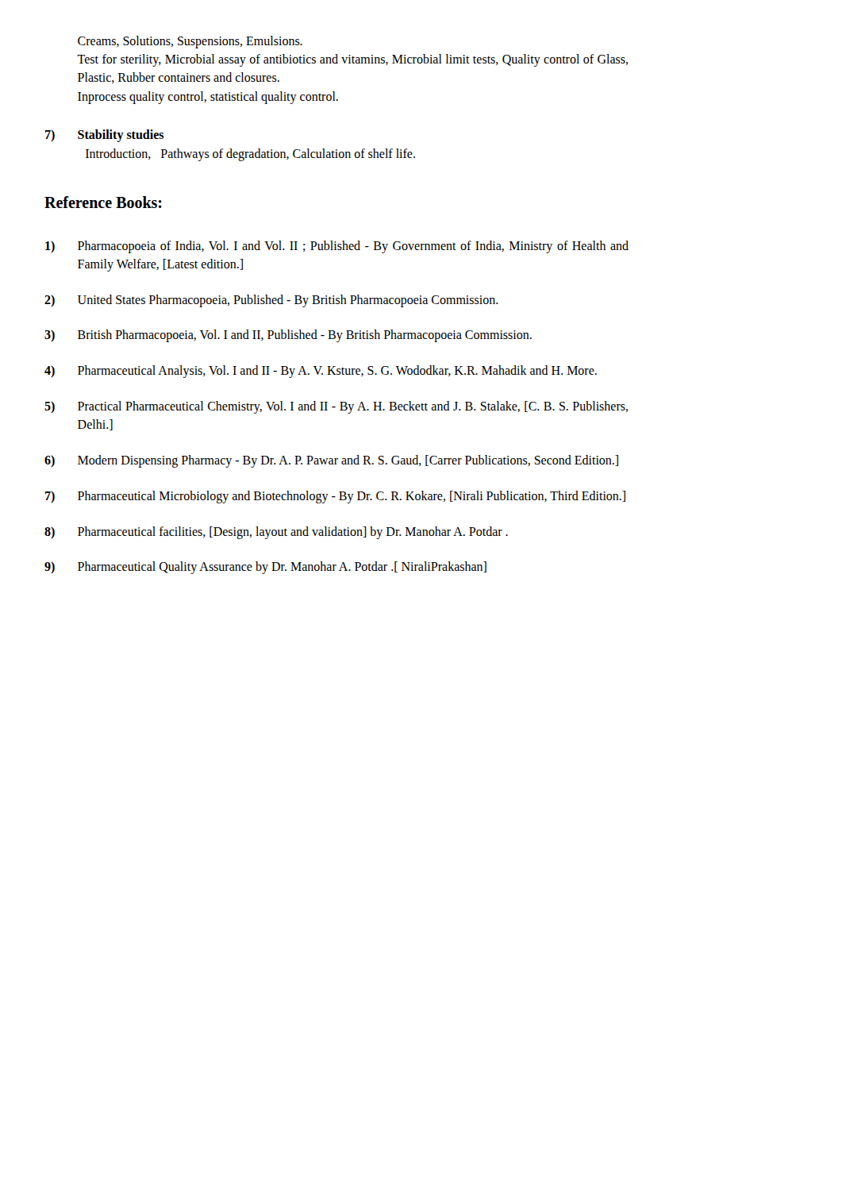Creams, Solutions, Suspensions, Emulsions.
Test for sterility, Microbial assay of antibiotics and vitamins, Microbial limit tests, Quality control of Glass, Plastic, Rubber containers and closures.
Inprocess quality control, statistical quality control.
7) Stability studies Introduction, Pathways of degradation, Calculation of shelf life.
Reference Books:
1) Pharmacopoeia of India, Vol. I and Vol. II ; Published - By Government of India, Ministry of Health and Family Welfare, [Latest edition.]
2) United States Pharmacopoeia, Published - By British Pharmacopoeia Commission.
3) British Pharmacopoeia, Vol. I and II, Published - By British Pharmacopoeia Commission.
4) Pharmaceutical Analysis, Vol. I and II - By A. V. Ksture, S. G. Wododkar, K.R. Mahadik and H. More.
5) Practical Pharmaceutical Chemistry, Vol. I and II - By A. H. Beckett and J. B. Stalake, [C. B. S. Publishers, Delhi.]
6) Modern Dispensing Pharmacy - By Dr. A. P. Pawar and R. S. Gaud, [Carrer Publications, Second Edition.]
7) Pharmaceutical Microbiology and Biotechnology - By Dr. C. R. Kokare, [Nirali Publication, Third Edition.]
8) Pharmaceutical facilities, [Design, layout and validation] by Dr. Manohar A. Potdar .
9) Pharmaceutical Quality Assurance by Dr. Manohar A. Potdar .[ NiraliPrakashan]